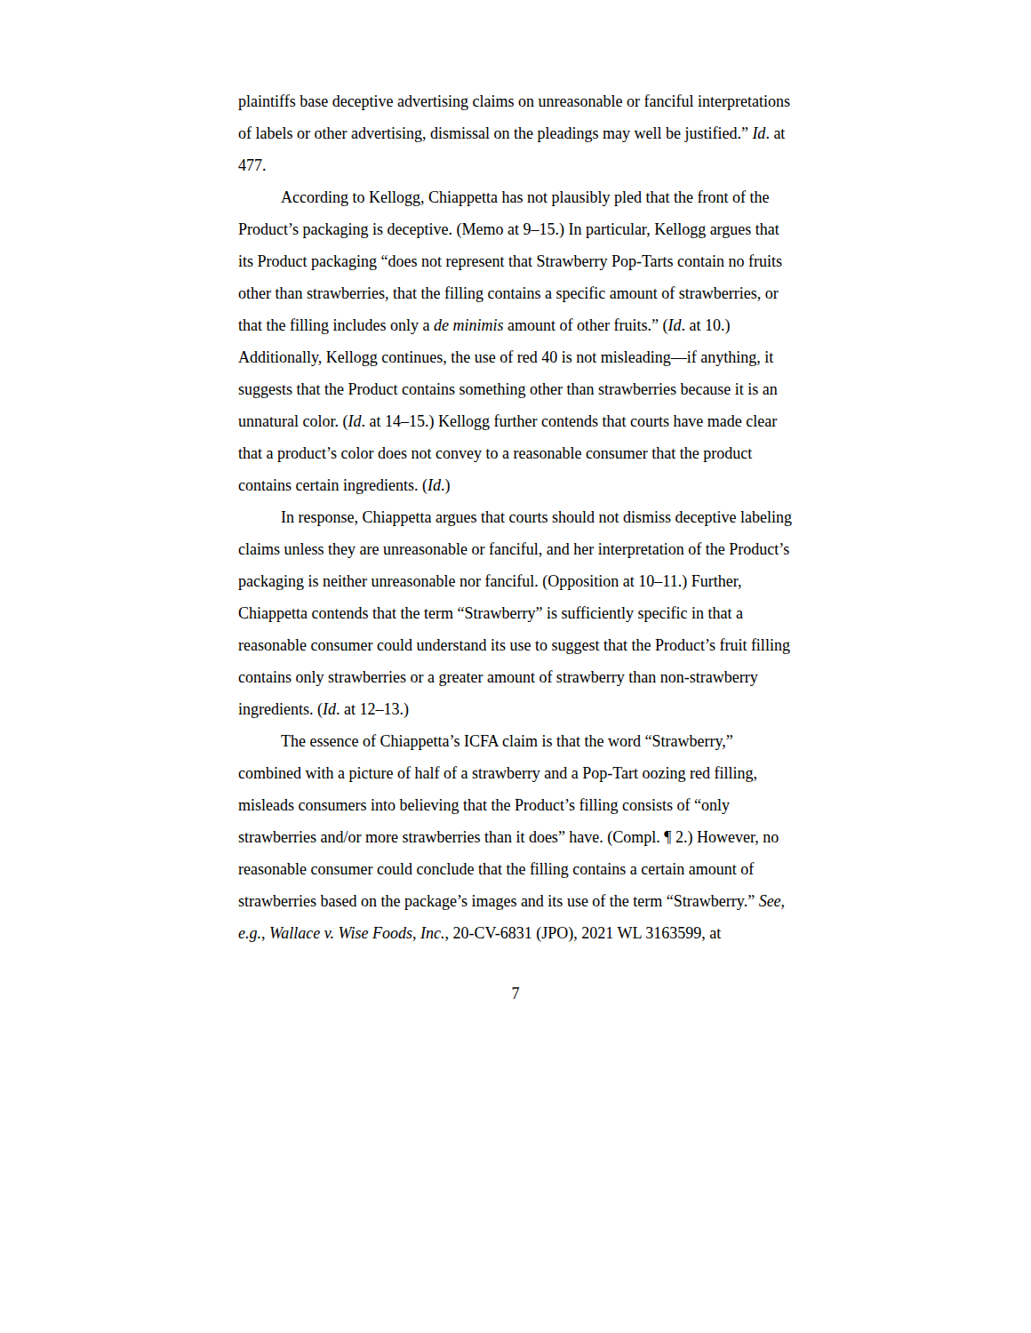plaintiffs base deceptive advertising claims on unreasonable or fanciful interpretations of labels or other advertising, dismissal on the pleadings may well be justified.” Id. at 477.
According to Kellogg, Chiappetta has not plausibly pled that the front of the Product’s packaging is deceptive. (Memo at 9–15.) In particular, Kellogg argues that its Product packaging “does not represent that Strawberry Pop-Tarts contain no fruits other than strawberries, that the filling contains a specific amount of strawberries, or that the filling includes only a de minimis amount of other fruits.” (Id. at 10.) Additionally, Kellogg continues, the use of red 40 is not misleading—if anything, it suggests that the Product contains something other than strawberries because it is an unnatural color. (Id. at 14–15.) Kellogg further contends that courts have made clear that a product’s color does not convey to a reasonable consumer that the product contains certain ingredients. (Id.)
In response, Chiappetta argues that courts should not dismiss deceptive labeling claims unless they are unreasonable or fanciful, and her interpretation of the Product’s packaging is neither unreasonable nor fanciful. (Opposition at 10–11.) Further, Chiappetta contends that the term “Strawberry” is sufficiently specific in that a reasonable consumer could understand its use to suggest that the Product’s fruit filling contains only strawberries or a greater amount of strawberry than non-strawberry ingredients. (Id. at 12–13.)
The essence of Chiappetta’s ICFA claim is that the word “Strawberry,” combined with a picture of half of a strawberry and a Pop-Tart oozing red filling, misleads consumers into believing that the Product’s filling consists of “only strawberries and/or more strawberries than it does” have. (Compl. ¶ 2.) However, no reasonable consumer could conclude that the filling contains a certain amount of strawberries based on the package’s images and its use of the term “Strawberry.” See, e.g., Wallace v. Wise Foods, Inc., 20-CV-6831 (JPO), 2021 WL 3163599, at
7